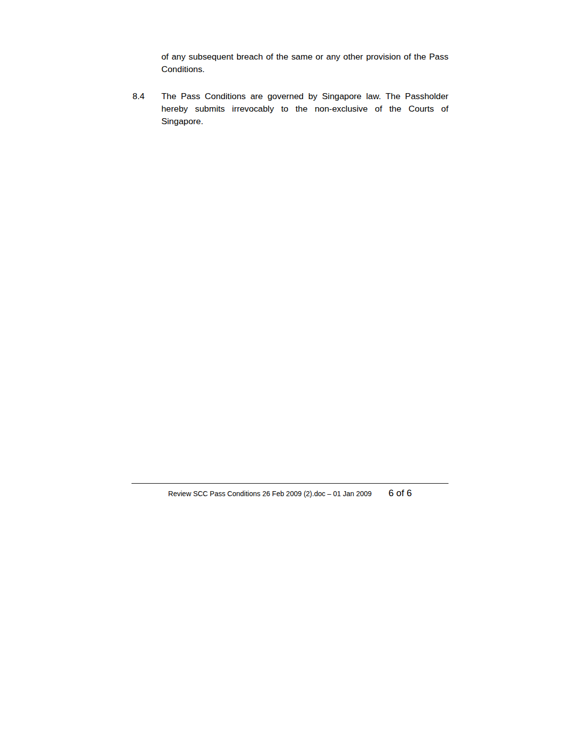of any subsequent breach of the same or any other provision of the Pass Conditions.
8.4
The Pass Conditions are governed by Singapore law. The Passholder hereby submits irrevocably to the non-exclusive of the Courts of Singapore.
Review SCC Pass Conditions 26 Feb 2009 (2).doc – 01 Jan 2009 6 of 6